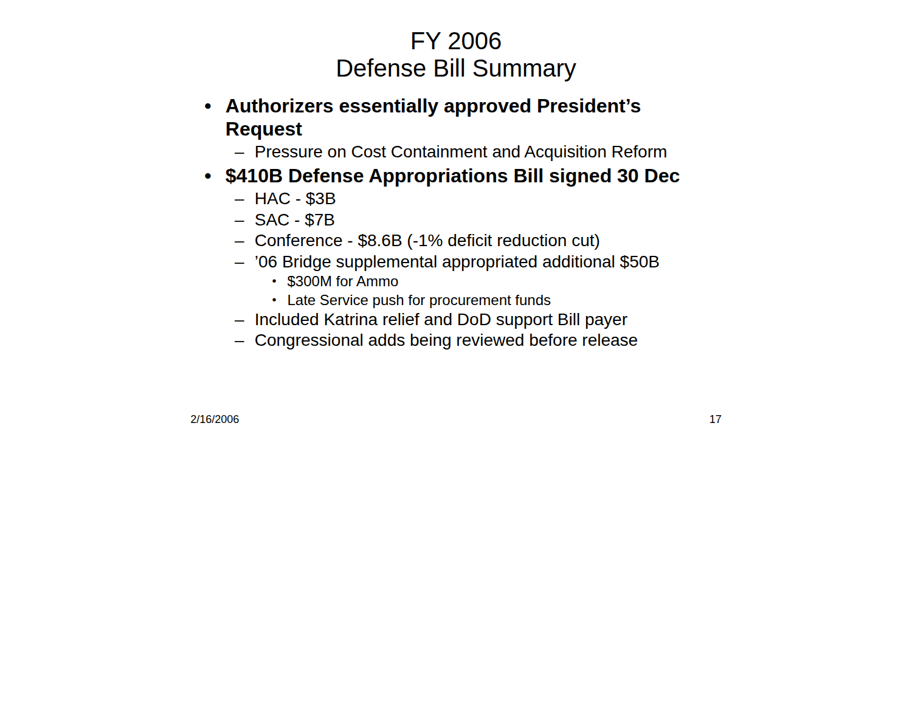FY 2006
Defense Bill Summary
Authorizers essentially approved President’s Request
Pressure on Cost Containment and Acquisition Reform
$410B Defense Appropriations Bill signed 30 Dec
HAC - $3B
SAC - $7B
Conference - $8.6B (-1% deficit reduction cut)
’06 Bridge supplemental appropriated additional $50B
$300M for Ammo
Late Service push for procurement funds
Included Katrina relief and DoD support Bill payer
Congressional adds being reviewed before release
2/16/2006 17